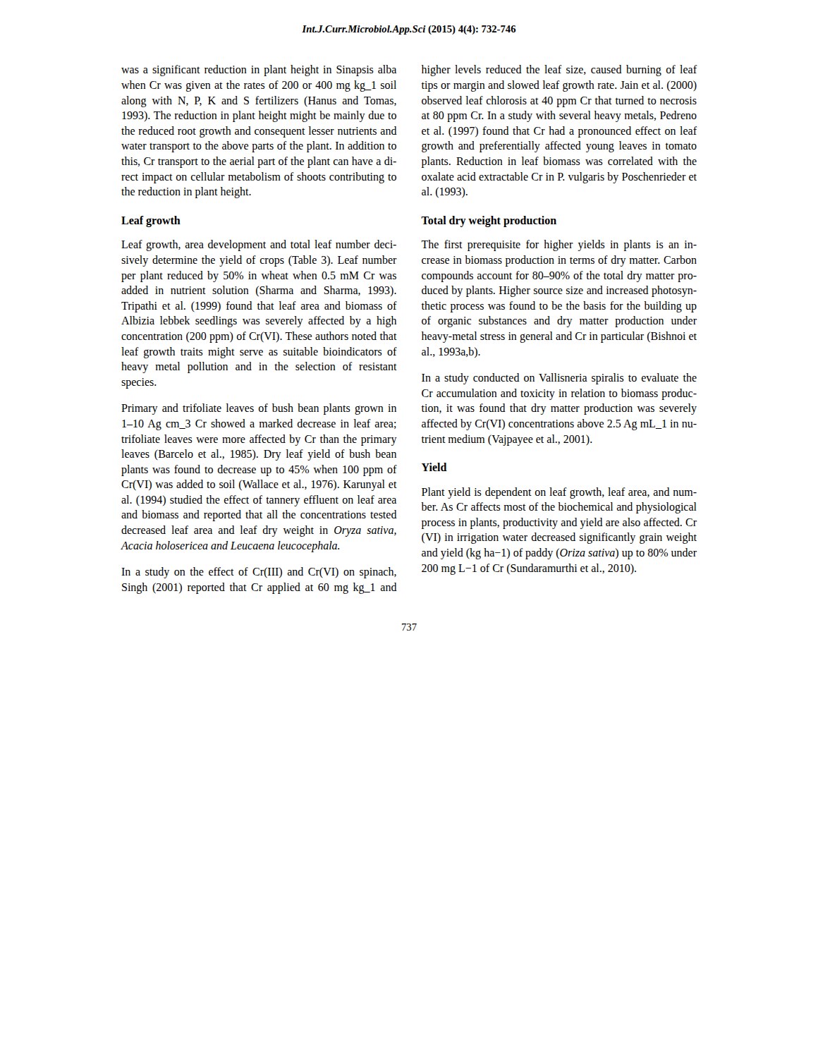Int.J.Curr.Microbiol.App.Sci (2015) 4(4): 732-746
was a significant reduction in plant height in Sinapsis alba when Cr was given at the rates of 200 or 400 mg kg_1 soil along with N, P, K and S fertilizers (Hanus and Tomas, 1993). The reduction in plant height might be mainly due to the reduced root growth and consequent lesser nutrients and water transport to the above parts of the plant. In addition to this, Cr transport to the aerial part of the plant can have a direct impact on cellular metabolism of shoots contributing to the reduction in plant height.
Leaf growth
Leaf growth, area development and total leaf number decisively determine the yield of crops (Table 3). Leaf number per plant reduced by 50% in wheat when 0.5 mM Cr was added in nutrient solution (Sharma and Sharma, 1993). Tripathi et al. (1999) found that leaf area and biomass of Albizia lebbek seedlings was severely affected by a high concentration (200 ppm) of Cr(VI). These authors noted that leaf growth traits might serve as suitable bioindicators of heavy metal pollution and in the selection of resistant species.
Primary and trifoliate leaves of bush bean plants grown in 1–10 Ag cm_3 Cr showed a marked decrease in leaf area; trifoliate leaves were more affected by Cr than the primary leaves (Barcelo et al., 1985). Dry leaf yield of bush bean plants was found to decrease up to 45% when 100 ppm of Cr(VI) was added to soil (Wallace et al., 1976). Karunyal et al. (1994) studied the effect of tannery effluent on leaf area and biomass and reported that all the concentrations tested decreased leaf area and leaf dry weight in Oryza sativa, Acacia holosericea and Leucaena leucocephala.
In a study on the effect of Cr(III) and Cr(VI) on spinach, Singh (2001) reported that Cr applied at 60 mg kg_1 and higher levels reduced the leaf size, caused burning of leaf tips or margin and slowed leaf growth rate. Jain et al. (2000) observed leaf chlorosis at 40 ppm Cr that turned to necrosis at 80 ppm Cr. In a study with several heavy metals, Pedreno et al. (1997) found that Cr had a pronounced effect on leaf growth and preferentially affected young leaves in tomato plants. Reduction in leaf biomass was correlated with the oxalate acid extractable Cr in P. vulgaris by Poschenrieder et al. (1993).
Total dry weight production
The first prerequisite for higher yields in plants is an increase in biomass production in terms of dry matter. Carbon compounds account for 80–90% of the total dry matter produced by plants. Higher source size and increased photosynthetic process was found to be the basis for the building up of organic substances and dry matter production under heavy-metal stress in general and Cr in particular (Bishnoi et al., 1993a,b).
In a study conducted on Vallisneria spiralis to evaluate the Cr accumulation and toxicity in relation to biomass production, it was found that dry matter production was severely affected by Cr(VI) concentrations above 2.5 Ag mL_1 in nutrient medium (Vajpayee et al., 2001).
Yield
Plant yield is dependent on leaf growth, leaf area, and number. As Cr affects most of the biochemical and physiological process in plants, productivity and yield are also affected. Cr (VI) in irrigation water decreased significantly grain weight and yield (kg ha−1) of paddy (Oriza sativa) up to 80% under 200 mg L−1 of Cr (Sundaramurthi et al., 2010).
737